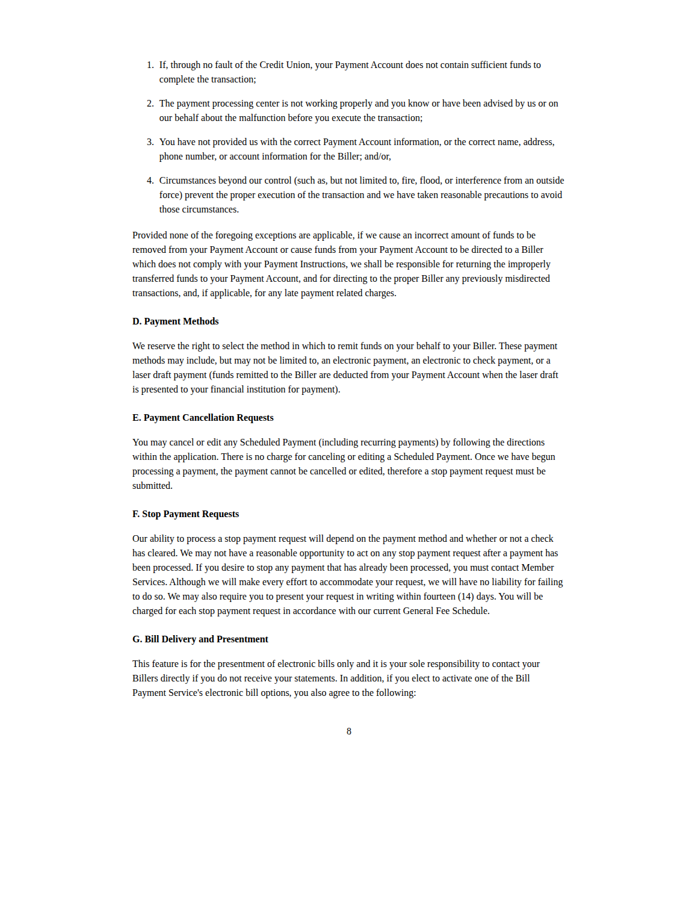If, through no fault of the Credit Union, your Payment Account does not contain sufficient funds to complete the transaction;
The payment processing center is not working properly and you know or have been advised by us or on our behalf about the malfunction before you execute the transaction;
You have not provided us with the correct Payment Account information, or the correct name, address, phone number, or account information for the Biller; and/or,
Circumstances beyond our control (such as, but not limited to, fire, flood, or interference from an outside force) prevent the proper execution of the transaction and we have taken reasonable precautions to avoid those circumstances.
Provided none of the foregoing exceptions are applicable, if we cause an incorrect amount of funds to be removed from your Payment Account or cause funds from your Payment Account to be directed to a Biller which does not comply with your Payment Instructions, we shall be responsible for returning the improperly transferred funds to your Payment Account, and for directing to the proper Biller any previously misdirected transactions, and, if applicable, for any late payment related charges.
D. Payment Methods
We reserve the right to select the method in which to remit funds on your behalf to your Biller. These payment methods may include, but may not be limited to, an electronic payment, an electronic to check payment, or a laser draft payment (funds remitted to the Biller are deducted from your Payment Account when the laser draft is presented to your financial institution for payment).
E. Payment Cancellation Requests
You may cancel or edit any Scheduled Payment (including recurring payments) by following the directions within the application. There is no charge for canceling or editing a Scheduled Payment. Once we have begun processing a payment, the payment cannot be cancelled or edited, therefore a stop payment request must be submitted.
F. Stop Payment Requests
Our ability to process a stop payment request will depend on the payment method and whether or not a check has cleared. We may not have a reasonable opportunity to act on any stop payment request after a payment has been processed. If you desire to stop any payment that has already been processed, you must contact Member Services. Although we will make every effort to accommodate your request, we will have no liability for failing to do so. We may also require you to present your request in writing within fourteen (14) days. You will be charged for each stop payment request in accordance with our current General Fee Schedule.
G. Bill Delivery and Presentment
This feature is for the presentment of electronic bills only and it is your sole responsibility to contact your Billers directly if you do not receive your statements. In addition, if you elect to activate one of the Bill Payment Service's electronic bill options, you also agree to the following:
8